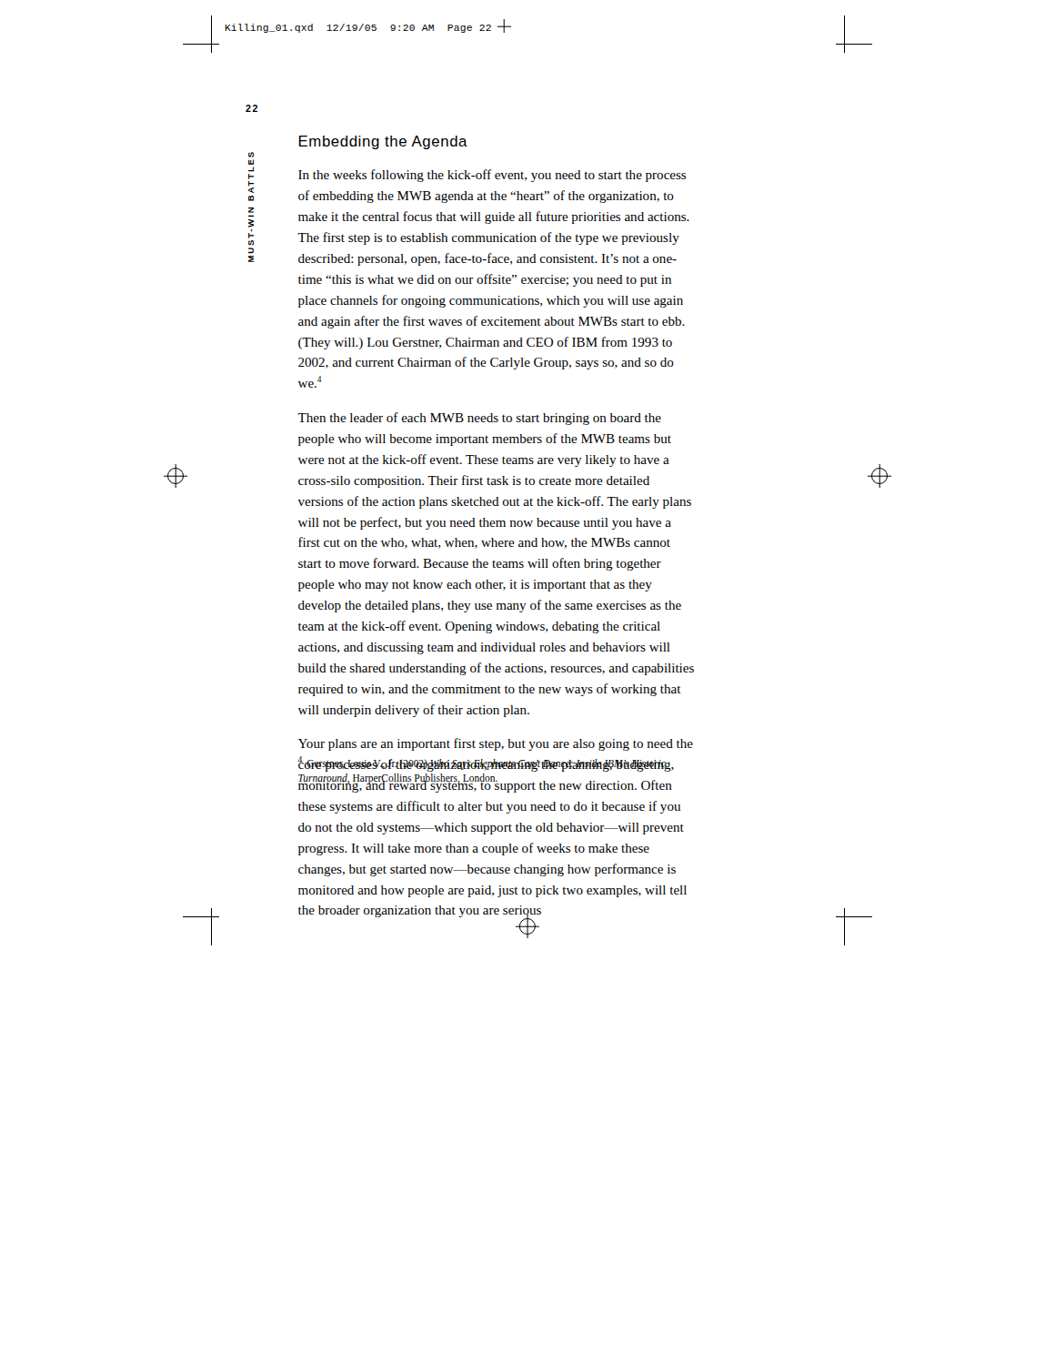Killing_01.qxd 12/19/05 9:20 AM Page 22
22
MUST-WIN BATTLES
Embedding the Agenda
In the weeks following the kick-off event, you need to start the process of embedding the MWB agenda at the “heart” of the organization, to make it the central focus that will guide all future priorities and actions. The first step is to establish communication of the type we previously described: personal, open, face-to-face, and consistent. It’s not a one-time “this is what we did on our offsite” exercise; you need to put in place channels for ongoing communications, which you will use again and again after the first waves of excitement about MWBs start to ebb. (They will.) Lou Gerstner, Chairman and CEO of IBM from 1993 to 2002, and current Chairman of the Carlyle Group, says so, and so do we.4
Then the leader of each MWB needs to start bringing on board the people who will become important members of the MWB teams but were not at the kick-off event. These teams are very likely to have a cross-silo composition. Their first task is to create more detailed versions of the action plans sketched out at the kick-off. The early plans will not be perfect, but you need them now because until you have a first cut on the who, what, when, where and how, the MWBs cannot start to move forward. Because the teams will often bring together people who may not know each other, it is important that as they develop the detailed plans, they use many of the same exercises as the team at the kick-off event. Opening windows, debating the critical actions, and discussing team and individual roles and behaviors will build the shared understanding of the actions, resources, and capabilities required to win, and the commitment to the new ways of working that will underpin delivery of their action plan.
Your plans are an important first step, but you are also going to need the core processes of the organization, meaning the planning, budgeting, monitoring, and reward systems, to support the new direction. Often these systems are difficult to alter but you need to do it because if you do not the old systems—which support the old behavior—will prevent progress. It will take more than a couple of weeks to make these changes, but get started now—because changing how performance is monitored and how people are paid, just to pick two examples, will tell the broader organization that you are serious
4 Gerstner, Louis V., Jr. (2002) Who Says Elephants Can’t Dance: Inside IBM’s Historic Turnaround, HarperCollins Publishers, London.